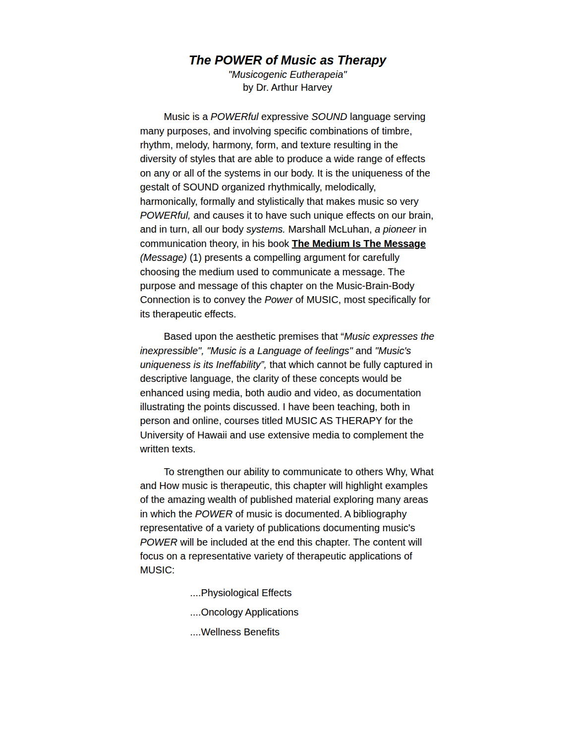The POWER of Music as Therapy
"Musicogenic Eutherapeia"
by Dr. Arthur Harvey
Music is a POWERful expressive SOUND language serving many purposes, and involving specific combinations of timbre, rhythm, melody, harmony, form, and texture resulting in the diversity of styles that are able to produce a wide range of effects on any or all of the systems in our body. It is the uniqueness of the gestalt of SOUND organized rhythmically, melodically, harmonically, formally and stylistically that makes music so very POWERful, and causes it to have such unique effects on our brain, and in turn, all our body systems. Marshall McLuhan, a pioneer in communication theory, in his book The Medium Is The Message (Message) (1) presents a compelling argument for carefully choosing the medium used to communicate a message. The purpose and message of this chapter on the Music-Brain-Body Connection is to convey the Power of MUSIC, most specifically for its therapeutic effects.
Based upon the aesthetic premises that “Music expresses the inexpressible", "Music is a Language of feelings" and "Music's uniqueness is its Ineffability”, that which cannot be fully captured in descriptive language, the clarity of these concepts would be enhanced using media, both audio and video, as documentation illustrating the points discussed. I have been teaching, both in person and online, courses titled MUSIC AS THERAPY for the University of Hawaii and use extensive media to complement the written texts.
To strengthen our ability to communicate to others Why, What and How music is therapeutic, this chapter will highlight examples of the amazing wealth of published material exploring many areas in which the POWER of music is documented. A bibliography representative of a variety of publications documenting music's POWER will be included at the end this chapter. The content will focus on a representative variety of therapeutic applications of MUSIC:
....Physiological Effects
....Oncology Applications
....Wellness Benefits